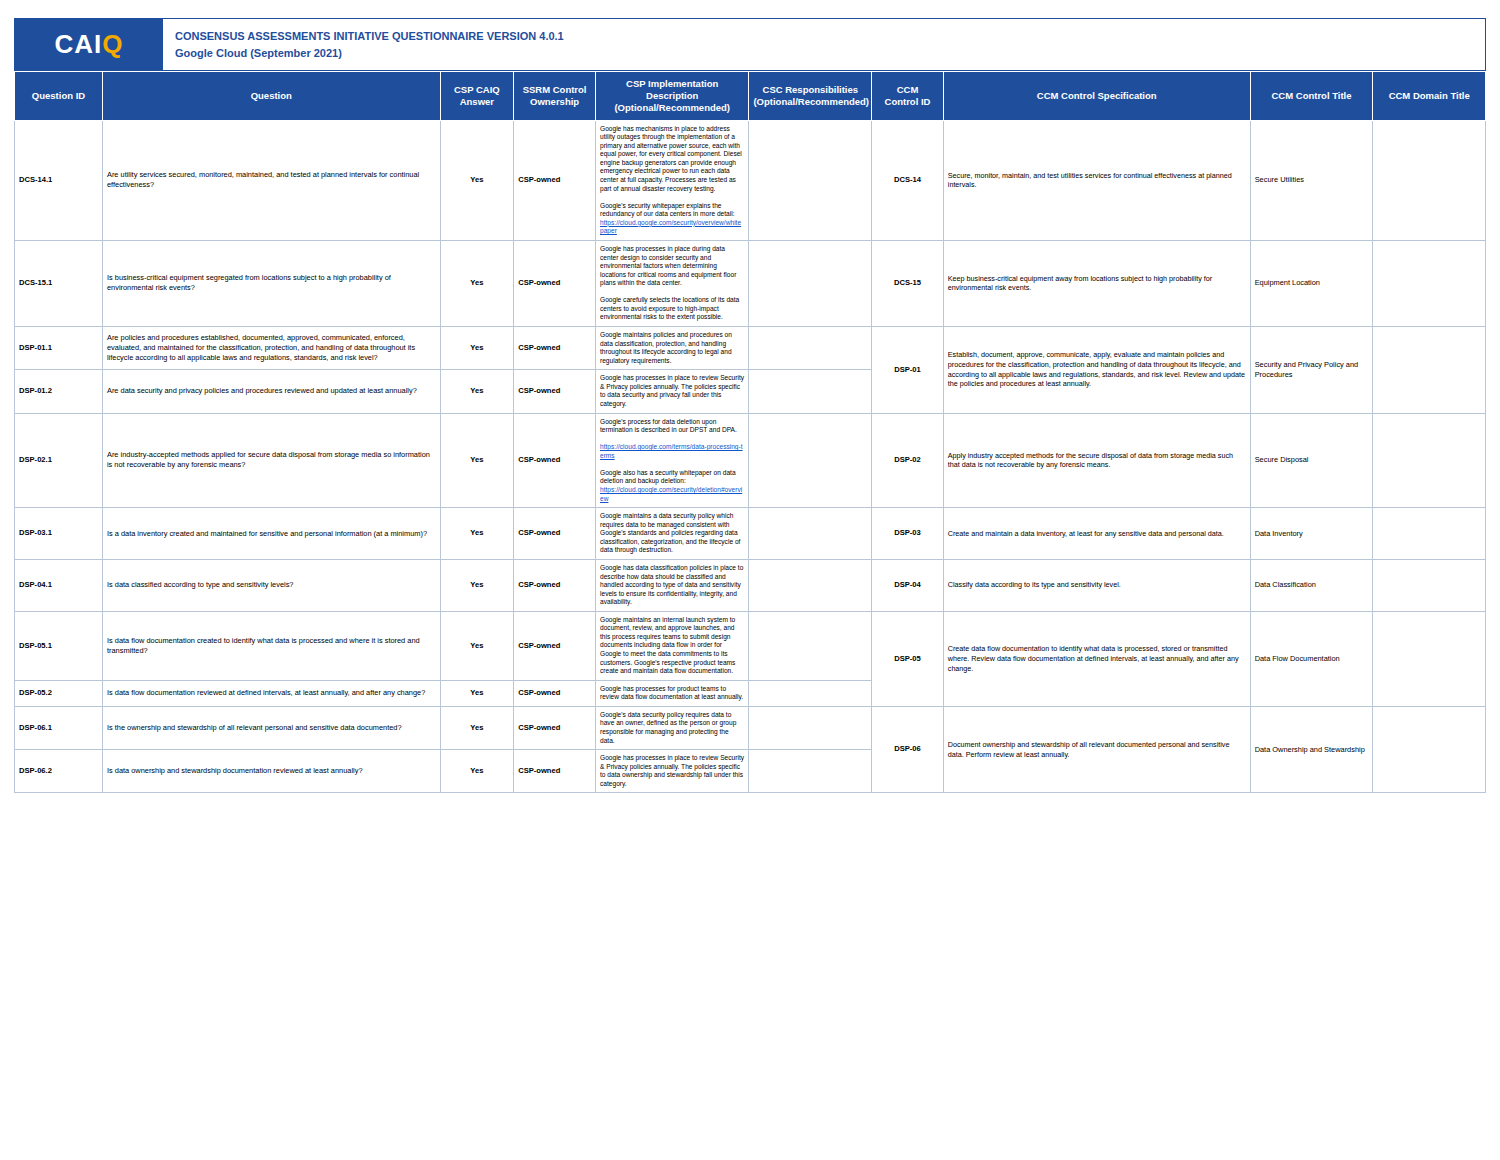CAIQ
CONSENSUS ASSESSMENTS INITIATIVE QUESTIONNAIRE VERSION 4.0.1
Google Cloud (September 2021)
| Question ID | Question | CSP CAIQ Answer | SSRM Control Ownership | CSP Implementation Description (Optional/Recommended) | CSC Responsibilities (Optional/Recommended) | CCM Control ID | CCM Control Specification | CCM Control Title | CCM Domain Title |
| --- | --- | --- | --- | --- | --- | --- | --- | --- | --- |
| DCS-14.1 | Are utility services secured, monitored, maintained, and tested at planned intervals for continual effectiveness? | Yes | CSP-owned | Google has mechanisms in place to address utility outages through the implementation of a primary and alternative power source, each with equal power, for every critical component. Diesel engine backup generators can provide enough emergency electrical power to run each data center at full capacity. Processes are tested as part of annual disaster recovery testing. Google's security whitepaper explains the redundancy of our data centers in more detail: https://cloud.google.com/security/overview/whitepaper | | DCS-14 | Secure, monitor, maintain, and test utilities services for continual effectiveness at planned intervals. | Secure Utilities | |
| DCS-15.1 | Is business-critical equipment segregated from locations subject to a high probability of environmental risk events? | Yes | CSP-owned | Google has processes in place during data center design to consider security and environmental factors when determining locations for critical rooms and equipment floor plans within the data center. Google carefully selects the locations of its data centers to avoid exposure to high-impact environmental risks to the extent possible. | | DCS-15 | Keep business-critical equipment away from locations subject to high probability for environmental risk events. | Equipment Location | |
| DSP-01.1 | Are policies and procedures established, documented, approved, communicated, enforced, evaluated, and maintained for the classification, protection, and handling of data throughout its lifecycle according to all applicable laws and regulations, standards, and risk level? | Yes | CSP-owned | Google maintains policies and procedures on data classification, protection, and handling throughout its lifecycle according to legal and regulatory requirements. | | DSP-01 | Establish, document, approve, communicate, apply, evaluate and maintain policies and procedures for the classification, protection and handling of data throughout its lifecycle, and according to all applicable laws and regulations, standards, and risk level. Review and update the policies and procedures at least annually. | Security and Privacy Policy and Procedures | |
| DSP-01.2 | Are data security and privacy policies and procedures reviewed and updated at least annually? | Yes | CSP-owned | Google has processes in place to review Security & Privacy policies annually. The policies specific to data security and privacy fall under this category. | |
| DSP-02.1 | Are industry-accepted methods applied for secure data disposal from storage media so information is not recoverable by any forensic means? | Yes | CSP-owned | Google's process for data deletion upon termination is described in our DPST and DPA. https://cloud.google.com/terms/data-processing-terms Google also has a security whitepaper on data deletion and backup deletion: https://cloud.google.com/security/deletion#overview | | DSP-02 | Apply industry accepted methods for the secure disposal of data from storage media such that data is not recoverable by any forensic means. | Secure Disposal | |
| DSP-03.1 | Is a data inventory created and maintained for sensitive and personal information (at a minimum)? | Yes | CSP-owned | Google maintains a data security policy which requires data to be managed consistent with Google's standards and policies regarding data classification, categorization, and the lifecycle of data through destruction. | | DSP-03 | Create and maintain a data inventory, at least for any sensitive data and personal data. | Data Inventory | |
| DSP-04.1 | Is data classified according to type and sensitivity levels? | Yes | CSP-owned | Google has data classification policies in place to describe how data should be classified and handled according to type of data and sensitivity levels to ensure its confidentiality, integrity, and availability. | | DSP-04 | Classify data according to its type and sensitivity level. | Data Classification | |
| DSP-05.1 | Is data flow documentation created to identify what data is processed and where it is stored and transmitted? | Yes | CSP-owned | Google maintains an internal launch system to document, review, and approve launches, and this process requires teams to submit design documents including data flow in order for Google to meet the data commitments to its customers. Google's respective product teams create and maintain data flow documentation. | | DSP-05 | Create data flow documentation to identify what data is processed, stored or transmitted where. Review data flow documentation at defined intervals, at least annually, and after any change. | Data Flow Documentation | |
| DSP-05.2 | Is data flow documentation reviewed at defined intervals, at least annually, and after any change? | Yes | CSP-owned | Google has processes for product teams to review data flow documentation at least annually. | |
| DSP-06.1 | Is the ownership and stewardship of all relevant personal and sensitive data documented? | Yes | CSP-owned | Google's data security policy requires data to have an owner, defined as the person or group responsible for managing and protecting the data. | | DSP-06 | Document ownership and stewardship of all relevant documented personal and sensitive data. Perform review at least annually. | Data Ownership and Stewardship | |
| DSP-06.2 | Is data ownership and stewardship documentation reviewed at least annually? | Yes | CSP-owned | Google has processes in place to review Security & Privacy policies annually. The policies specific to data ownership and stewardship fall under this category. | |